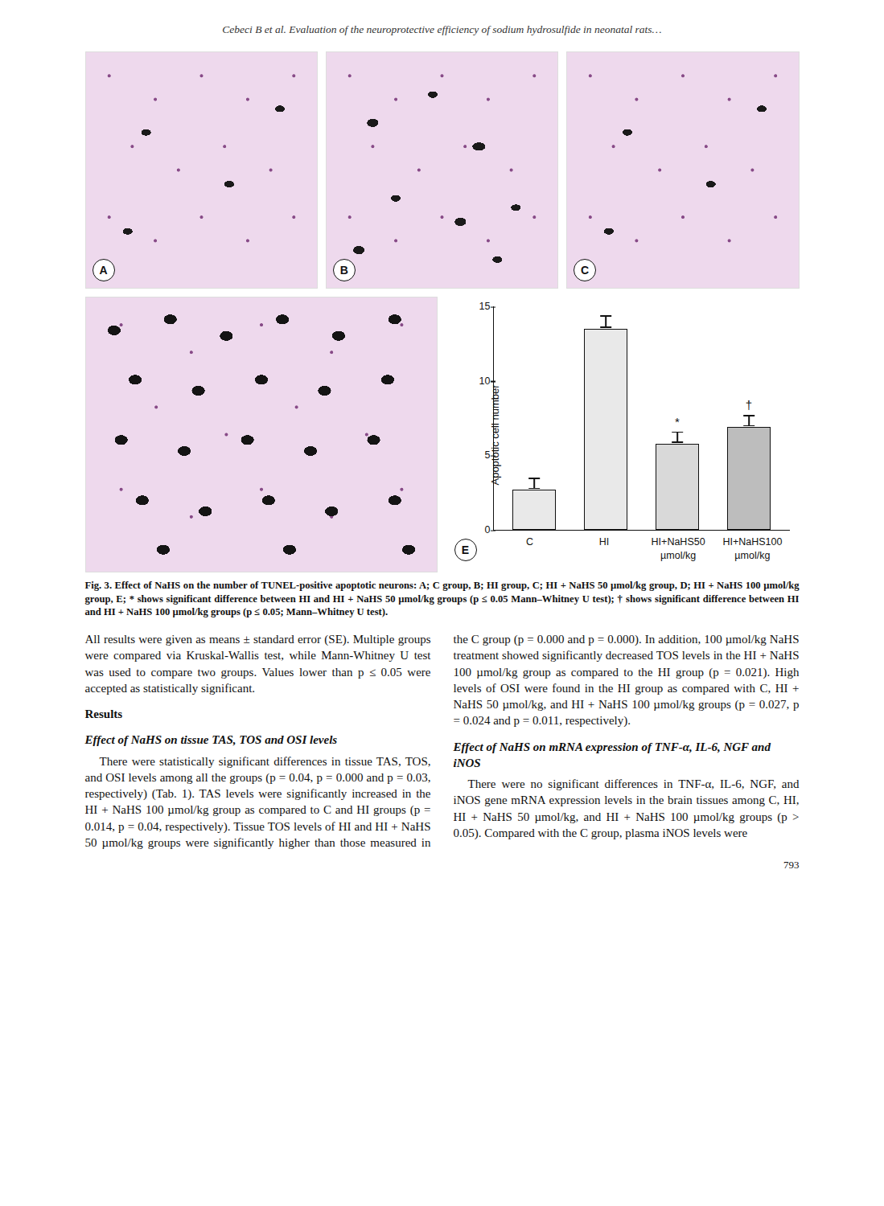Cebeci B et al. Evaluation of the neuroprotective efficiency of sodium hydrosulfide in neonatal rats…
A
B
C
D
Apoptotic cell number
15
10
5
0
*
†
C HI HI+NaHS50
µmol/kg HI+NaHS100
µmol/kg
E
Fig. 3. Effect of NaHS on the number of TUNEL-positive apoptotic neurons: A; C group, B; HI group, C; HI + NaHS 50 µmol/kg group, D; HI + NaHS 100 µmol/kg group, E; * shows significant difference between HI and HI + NaHS 50 µmol/kg groups (p ≤ 0.05 Mann–Whitney U test); † shows significant difference between HI and HI + NaHS 100 µmol/kg groups (p ≤ 0.05; Mann–Whitney U test).
All results were given as means ± standard error (SE). Multiple groups were compared via Kruskal-Wallis test, while Mann-Whitney U test was used to compare two groups. Values lower than p ≤ 0.05 were accepted as statistically significant.
Results
Effect of NaHS on tissue TAS, TOS and OSI levels
There were statistically significant differences in tissue TAS, TOS, and OSI levels among all the groups (p = 0.04, p = 0.000 and p = 0.03, respectively) (Tab. 1). TAS levels were significantly increased in the HI + NaHS 100 µmol/kg group as compared to C and HI groups (p = 0.014, p = 0.04, respectively). Tissue TOS levels of HI and HI + NaHS 50 µmol/kg groups were significantly higher than those measured in the C group (p = 0.000 and p = 0.000). In addition, 100 µmol/kg NaHS treatment showed significantly decreased TOS levels in the HI + NaHS 100 µmol/kg group as compared to the HI group (p = 0.021). High levels of OSI were found in the HI group as compared with C, HI + NaHS 50 µmol/kg, and HI + NaHS 100 µmol/kg groups (p = 0.027, p = 0.024 and p = 0.011, respectively).
Effect of NaHS on mRNA expression of TNF-α, IL-6, NGF and iNOS
There were no significant differences in TNF-α, IL-6, NGF, and iNOS gene mRNA expression levels in the brain tissues among C, HI, HI + NaHS 50 µmol/kg, and HI + NaHS 100 µmol/kg groups (p > 0.05). Compared with the C group, plasma iNOS levels were
793